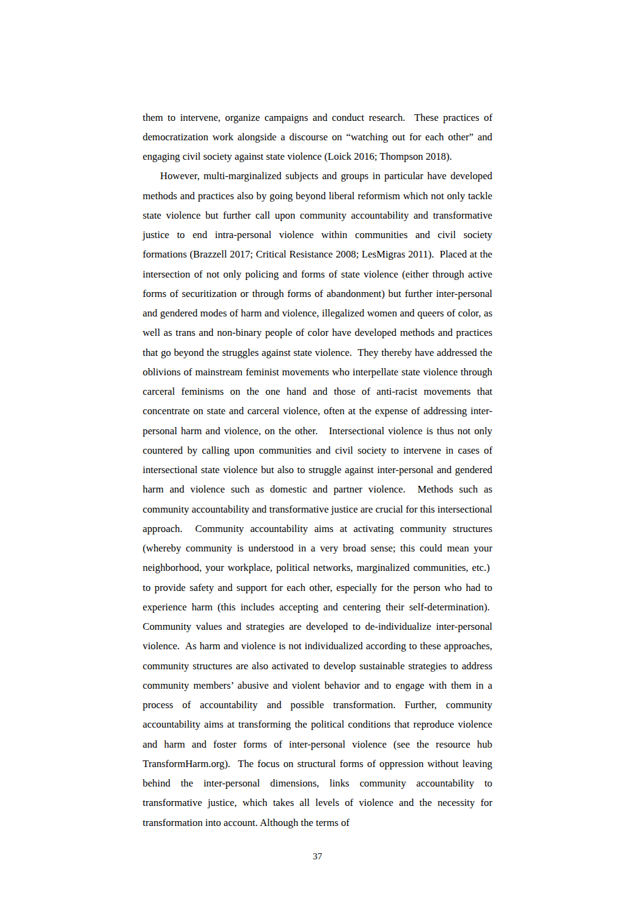them to intervene, organize campaigns and conduct research. These practices of democratization work alongside a discourse on “watching out for each other” and engaging civil society against state violence (Loick 2016; Thompson 2018).
However, multi-marginalized subjects and groups in particular have developed methods and practices also by going beyond liberal reformism which not only tackle state violence but further call upon community accountability and transformative justice to end intra-personal violence within communities and civil society formations (Brazzell 2017; Critical Resistance 2008; LesMigras 2011). Placed at the intersection of not only policing and forms of state violence (either through active forms of securitization or through forms of abandonment) but further inter-personal and gendered modes of harm and violence, illegalized women and queers of color, as well as trans and non-binary people of color have developed methods and practices that go beyond the struggles against state violence. They thereby have addressed the oblivions of mainstream feminist movements who interpellate state violence through carceral feminisms on the one hand and those of anti-racist movements that concentrate on state and carceral violence, often at the expense of addressing inter-personal harm and violence, on the other. Intersectional violence is thus not only countered by calling upon communities and civil society to intervene in cases of intersectional state violence but also to struggle against inter-personal and gendered harm and violence such as domestic and partner violence. Methods such as community accountability and transformative justice are crucial for this intersectional approach. Community accountability aims at activating community structures (whereby community is understood in a very broad sense; this could mean your neighborhood, your workplace, political networks, marginalized communities, etc.) to provide safety and support for each other, especially for the person who had to experience harm (this includes accepting and centering their self-determination). Community values and strategies are developed to de-individualize inter-personal violence. As harm and violence is not individualized according to these approaches, community structures are also activated to develop sustainable strategies to address community members’ abusive and violent behavior and to engage with them in a process of accountability and possible transformation. Further, community accountability aims at transforming the political conditions that reproduce violence and harm and foster forms of inter-personal violence (see the resource hub TransformHarm.org). The focus on structural forms of oppression without leaving behind the inter-personal dimensions, links community accountability to transformative justice, which takes all levels of violence and the necessity for transformation into account. Although the terms of
37